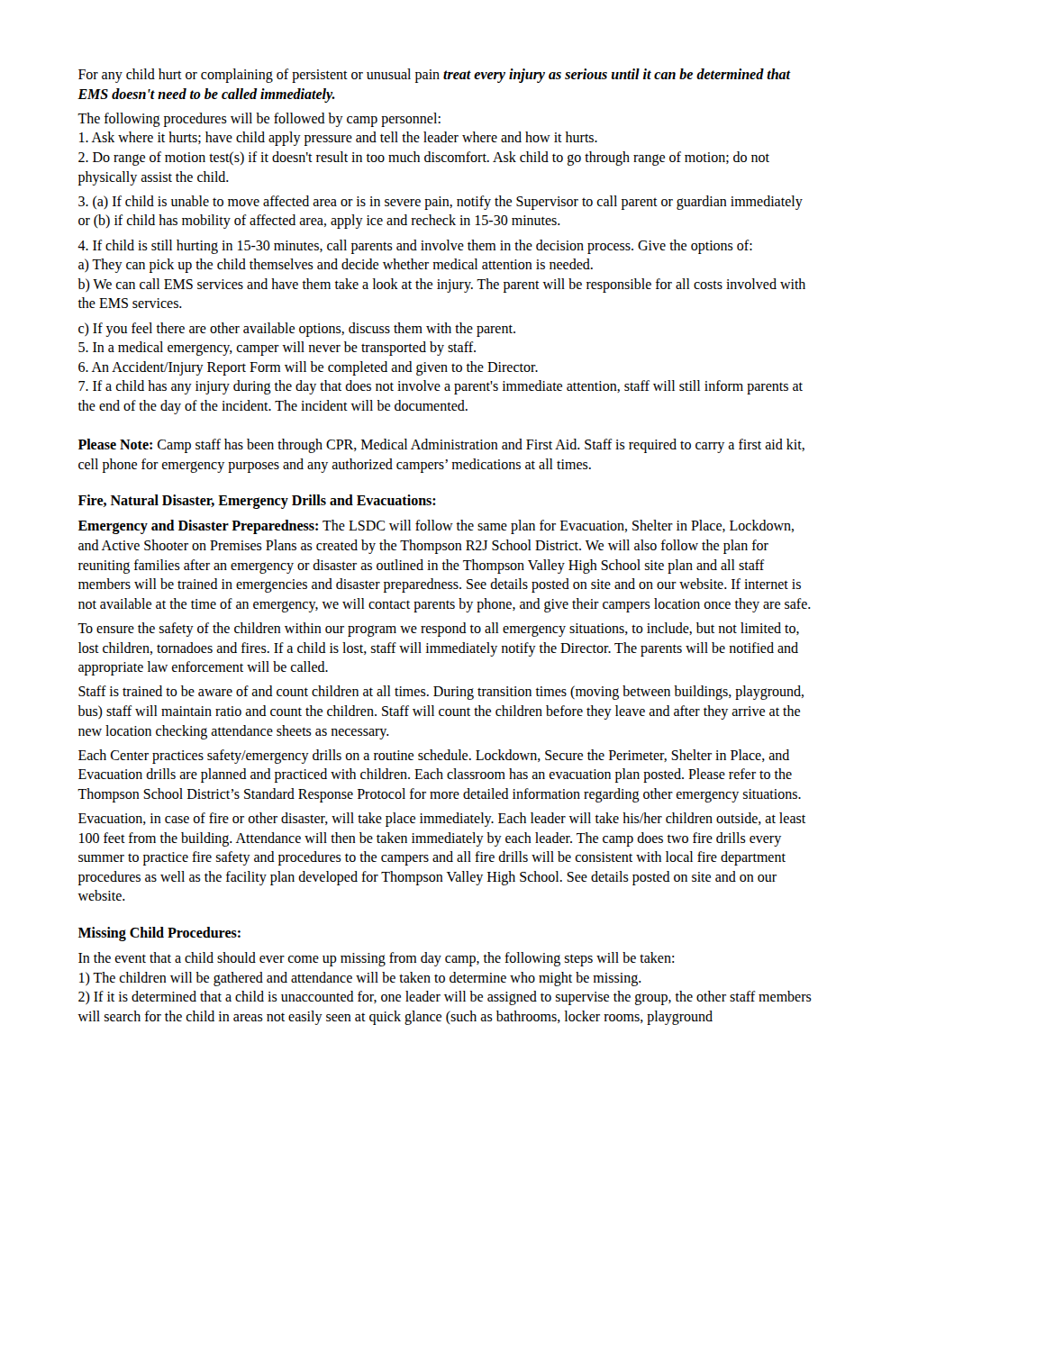For any child hurt or complaining of persistent or unusual pain treat every injury as serious until it can be determined that EMS doesn't need to be called immediately.
The following procedures will be followed by camp personnel:
1. Ask where it hurts; have child apply pressure and tell the leader where and how it hurts.
2. Do range of motion test(s) if it doesn't result in too much discomfort. Ask child to go through range of motion; do not physically assist the child.
3. (a) If child is unable to move affected area or is in severe pain, notify the Supervisor to call parent or guardian immediately or (b) if child has mobility of affected area, apply ice and recheck in 15-30 minutes.
4. If child is still hurting in 15-30 minutes, call parents and involve them in the decision process. Give the options of:
a) They can pick up the child themselves and decide whether medical attention is needed.
b) We can call EMS services and have them take a look at the injury. The parent will be responsible for all costs involved with the EMS services.
c) If you feel there are other available options, discuss them with the parent.
5. In a medical emergency, camper will never be transported by staff.
6. An Accident/Injury Report Form will be completed and given to the Director.
7. If a child has any injury during the day that does not involve a parent's immediate attention, staff will still inform parents at the end of the day of the incident. The incident will be documented.
Please Note: Camp staff has been through CPR, Medical Administration and First Aid. Staff is required to carry a first aid kit, cell phone for emergency purposes and any authorized campers’ medications at all times.
Fire, Natural Disaster, Emergency Drills and Evacuations:
Emergency and Disaster Preparedness: The LSDC will follow the same plan for Evacuation, Shelter in Place, Lockdown, and Active Shooter on Premises Plans as created by the Thompson R2J School District. We will also follow the plan for reuniting families after an emergency or disaster as outlined in the Thompson Valley High School site plan and all staff members will be trained in emergencies and disaster preparedness. See details posted on site and on our website. If internet is not available at the time of an emergency, we will contact parents by phone, and give their campers location once they are safe.
To ensure the safety of the children within our program we respond to all emergency situations, to include, but not limited to, lost children, tornadoes and fires. If a child is lost, staff will immediately notify the Director. The parents will be notified and appropriate law enforcement will be called.
Staff is trained to be aware of and count children at all times. During transition times (moving between buildings, playground, bus) staff will maintain ratio and count the children. Staff will count the children before they leave and after they arrive at the new location checking attendance sheets as necessary.
Each Center practices safety/emergency drills on a routine schedule. Lockdown, Secure the Perimeter, Shelter in Place, and Evacuation drills are planned and practiced with children. Each classroom has an evacuation plan posted. Please refer to the Thompson School District’s Standard Response Protocol for more detailed information regarding other emergency situations.
Evacuation, in case of fire or other disaster, will take place immediately. Each leader will take his/her children outside, at least 100 feet from the building. Attendance will then be taken immediately by each leader. The camp does two fire drills every summer to practice fire safety and procedures to the campers and all fire drills will be consistent with local fire department procedures as well as the facility plan developed for Thompson Valley High School. See details posted on site and on our website.
Missing Child Procedures:
In the event that a child should ever come up missing from day camp, the following steps will be taken:
1) The children will be gathered and attendance will be taken to determine who might be missing.
2) If it is determined that a child is unaccounted for, one leader will be assigned to supervise the group, the other staff members will search for the child in areas not easily seen at quick glance (such as bathrooms, locker rooms, playground